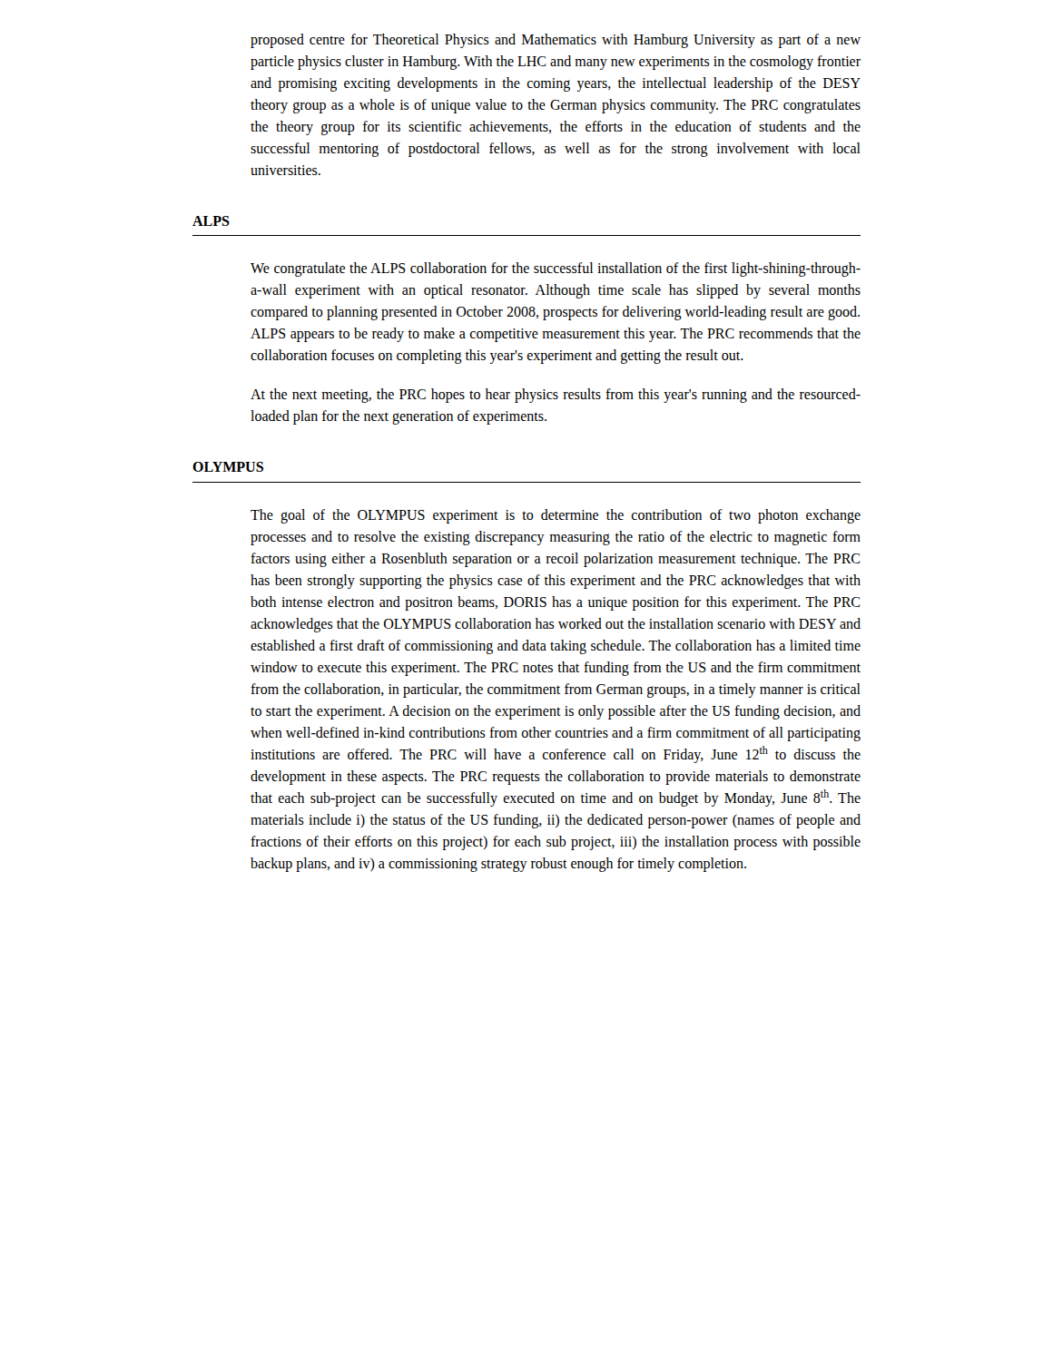proposed centre for Theoretical Physics and Mathematics with Hamburg University as part of a new particle physics cluster in Hamburg. With the LHC and many new experiments in the cosmology frontier and promising exciting developments in the coming years, the intellectual leadership of the DESY theory group as a whole is of unique value to the German physics community. The PRC congratulates the theory group for its scientific achievements, the efforts in the education of students and the successful mentoring of postdoctoral fellows, as well as for the strong involvement with local universities.
ALPS
We congratulate the ALPS collaboration for the successful installation of the first light-shining-through-a-wall experiment with an optical resonator. Although time scale has slipped by several months compared to planning presented in October 2008, prospects for delivering world-leading result are good. ALPS appears to be ready to make a competitive measurement this year. The PRC recommends that the collaboration focuses on completing this year's experiment and getting the result out.
At the next meeting, the PRC hopes to hear physics results from this year's running and the resourced-loaded plan for the next generation of experiments.
OLYMPUS
The goal of the OLYMPUS experiment is to determine the contribution of two photon exchange processes and to resolve the existing discrepancy measuring the ratio of the electric to magnetic form factors using either a Rosenbluth separation or a recoil polarization measurement technique. The PRC has been strongly supporting the physics case of this experiment and the PRC acknowledges that with both intense electron and positron beams, DORIS has a unique position for this experiment. The PRC acknowledges that the OLYMPUS collaboration has worked out the installation scenario with DESY and established a first draft of commissioning and data taking schedule. The collaboration has a limited time window to execute this experiment. The PRC notes that funding from the US and the firm commitment from the collaboration, in particular, the commitment from German groups, in a timely manner is critical to start the experiment. A decision on the experiment is only possible after the US funding decision, and when well-defined in-kind contributions from other countries and a firm commitment of all participating institutions are offered. The PRC will have a conference call on Friday, June 12th to discuss the development in these aspects. The PRC requests the collaboration to provide materials to demonstrate that each sub-project can be successfully executed on time and on budget by Monday, June 8th. The materials include i) the status of the US funding, ii) the dedicated person-power (names of people and fractions of their efforts on this project) for each sub project, iii) the installation process with possible backup plans, and iv) a commissioning strategy robust enough for timely completion.